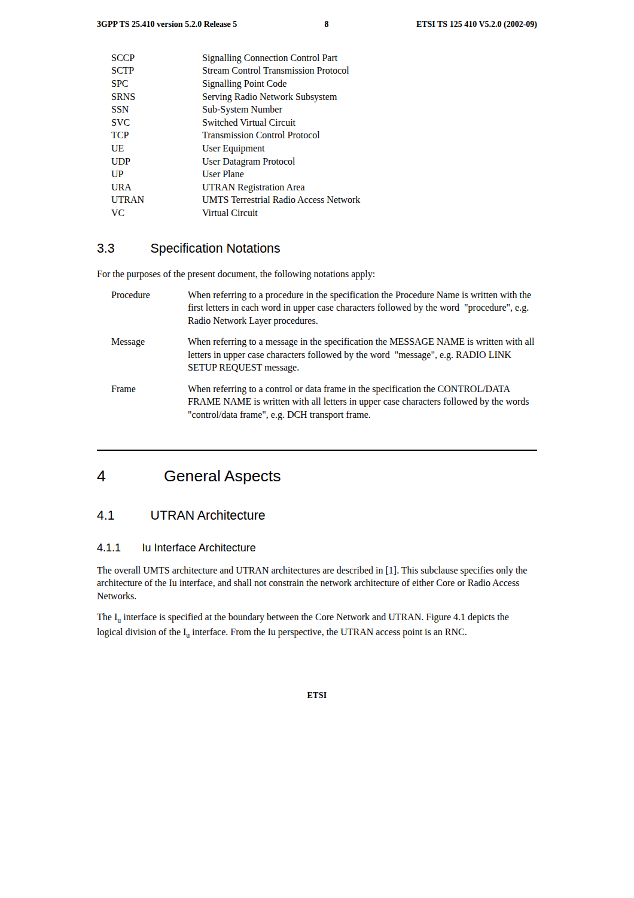3GPP TS 25.410 version 5.2.0 Release 5 8 ETSI TS 125 410 V5.2.0 (2002-09)
SCCP
Signalling Connection Control Part
SCTP
Stream Control Transmission Protocol
SPC
Signalling Point Code
SRNS
Serving Radio Network Subsystem
SSN
Sub-System Number
SVC
Switched Virtual Circuit
TCP
Transmission Control Protocol
UE
User Equipment
UDP
User Datagram Protocol
UP
User Plane
URA
UTRAN Registration Area
UTRAN
UMTS Terrestrial Radio Access Network
VC
Virtual Circuit
3.3 Specification Notations
For the purposes of the present document, the following notations apply:
Procedure When referring to a procedure in the specification the Procedure Name is written with the first letters in each word in upper case characters followed by the word "procedure", e.g. Radio Network Layer procedures.
Message When referring to a message in the specification the MESSAGE NAME is written with all letters in upper case characters followed by the word "message", e.g. RADIO LINK SETUP REQUEST message.
Frame When referring to a control or data frame in the specification the CONTROL/DATA FRAME NAME is written with all letters in upper case characters followed by the words "control/data frame", e.g. DCH transport frame.
4 General Aspects
4.1 UTRAN Architecture
4.1.1 Iu Interface Architecture
The overall UMTS architecture and UTRAN architectures are described in [1]. This subclause specifies only the architecture of the Iu interface, and shall not constrain the network architecture of either Core or Radio Access Networks.
The Iu interface is specified at the boundary between the Core Network and UTRAN. Figure 4.1 depicts the logical division of the Iu interface. From the Iu perspective, the UTRAN access point is an RNC.
ETSI